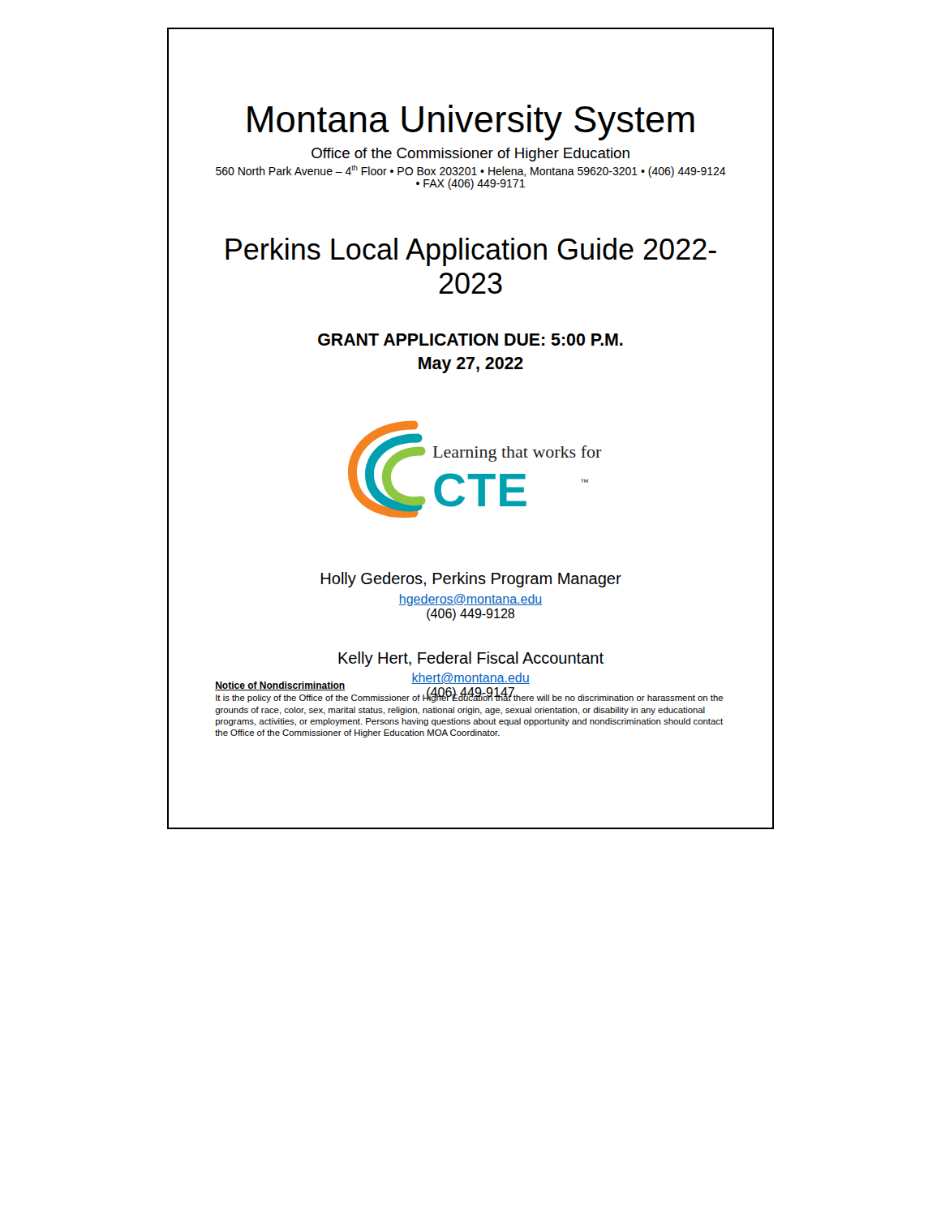Montana University System
Office of the Commissioner of Higher Education
560 North Park Avenue – 4th Floor • PO Box 203201 • Helena, Montana 59620-3201 • (406) 449-9124 • FAX (406) 449-9171
Perkins Local Application Guide 2022-2023
GRANT APPLICATION DUE: 5:00 P.M.
May 27, 2022
Learning that works for Montana CTE ™
Holly Gederos, Perkins Program Manager
hgederos@montana.edu
(406) 449-9128
Kelly Hert, Federal Fiscal Accountant
khert@montana.edu
(406) 449-9147
Notice of Nondiscrimination
It is the policy of the Office of the Commissioner of Higher Education that there will be no discrimination or harassment on the grounds of race, color, sex, marital status, religion, national origin, age, sexual orientation, or disability in any educational programs, activities, or employment. Persons having questions about equal opportunity and nondiscrimination should contact the Office of the Commissioner of Higher Education MOA Coordinator.